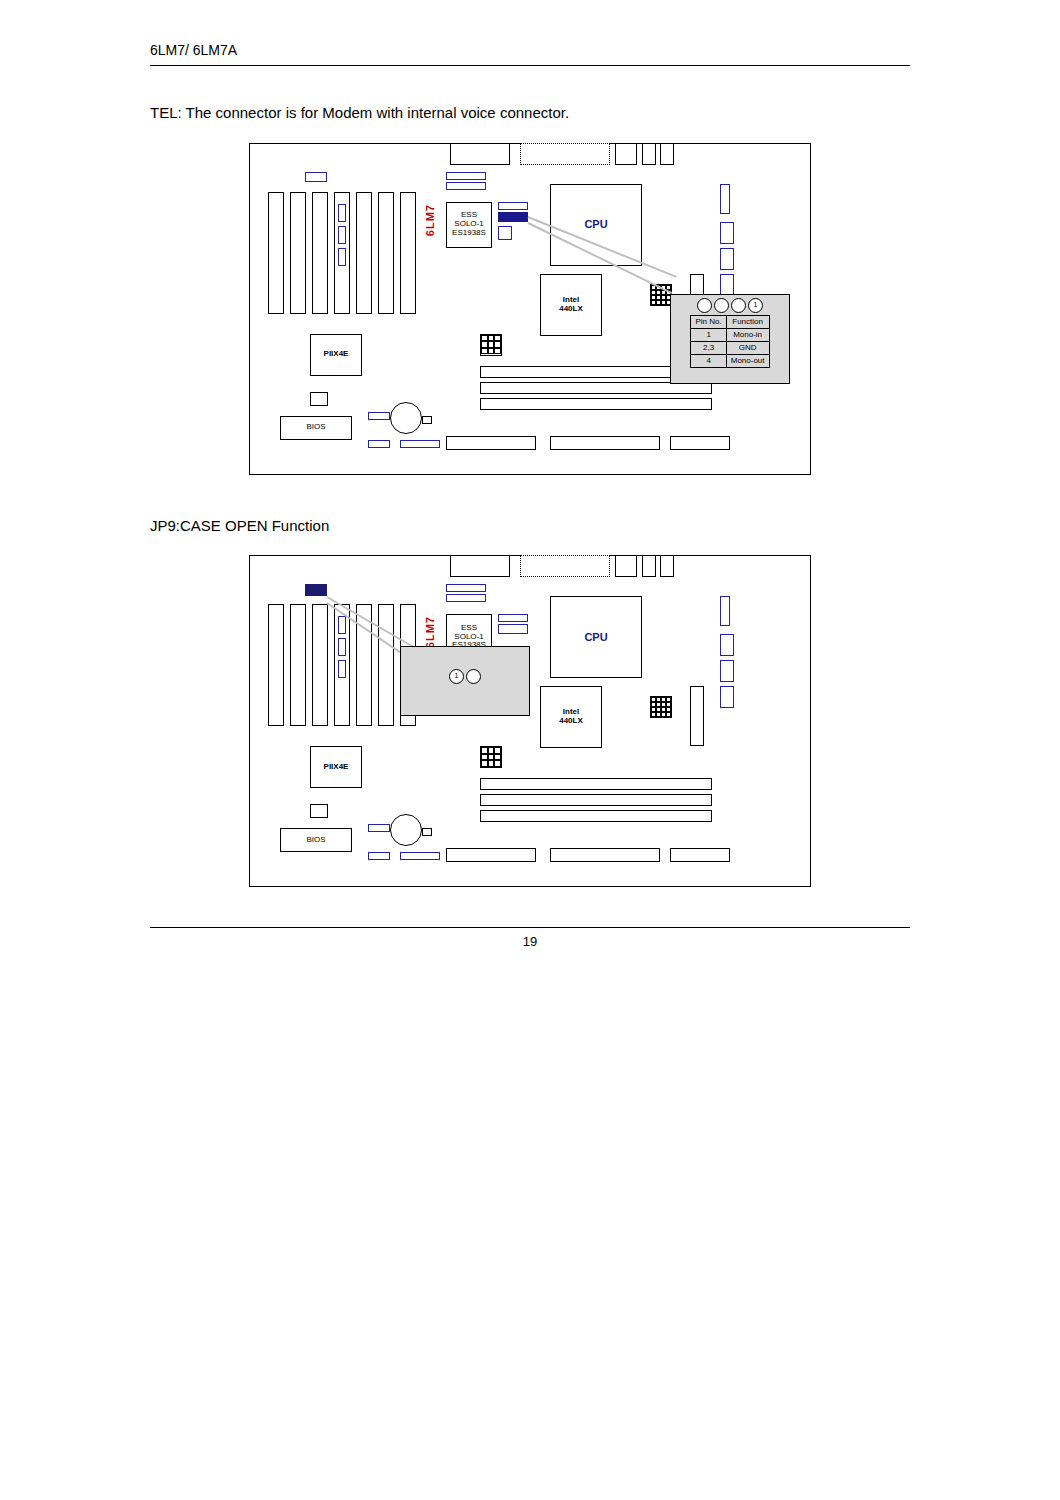6LM7/ 6LM7A
TEL: The connector is for Modem with internal voice connector.
6LM7
ESS
SOLO-1
ES1938S
CPU
Intel
440LX
PIIX4E
BIOS
1
| Pin No. | Function |
| --- | --- |
| 1 | Mono-in |
| 2,3 | GND |
| 4 | Mono-out |
JP9:CASE OPEN Function
6LM7
ESS
SOLO-1
ES1938S
CPU
Intel
440LX
PIIX4E
BIOS
1
19